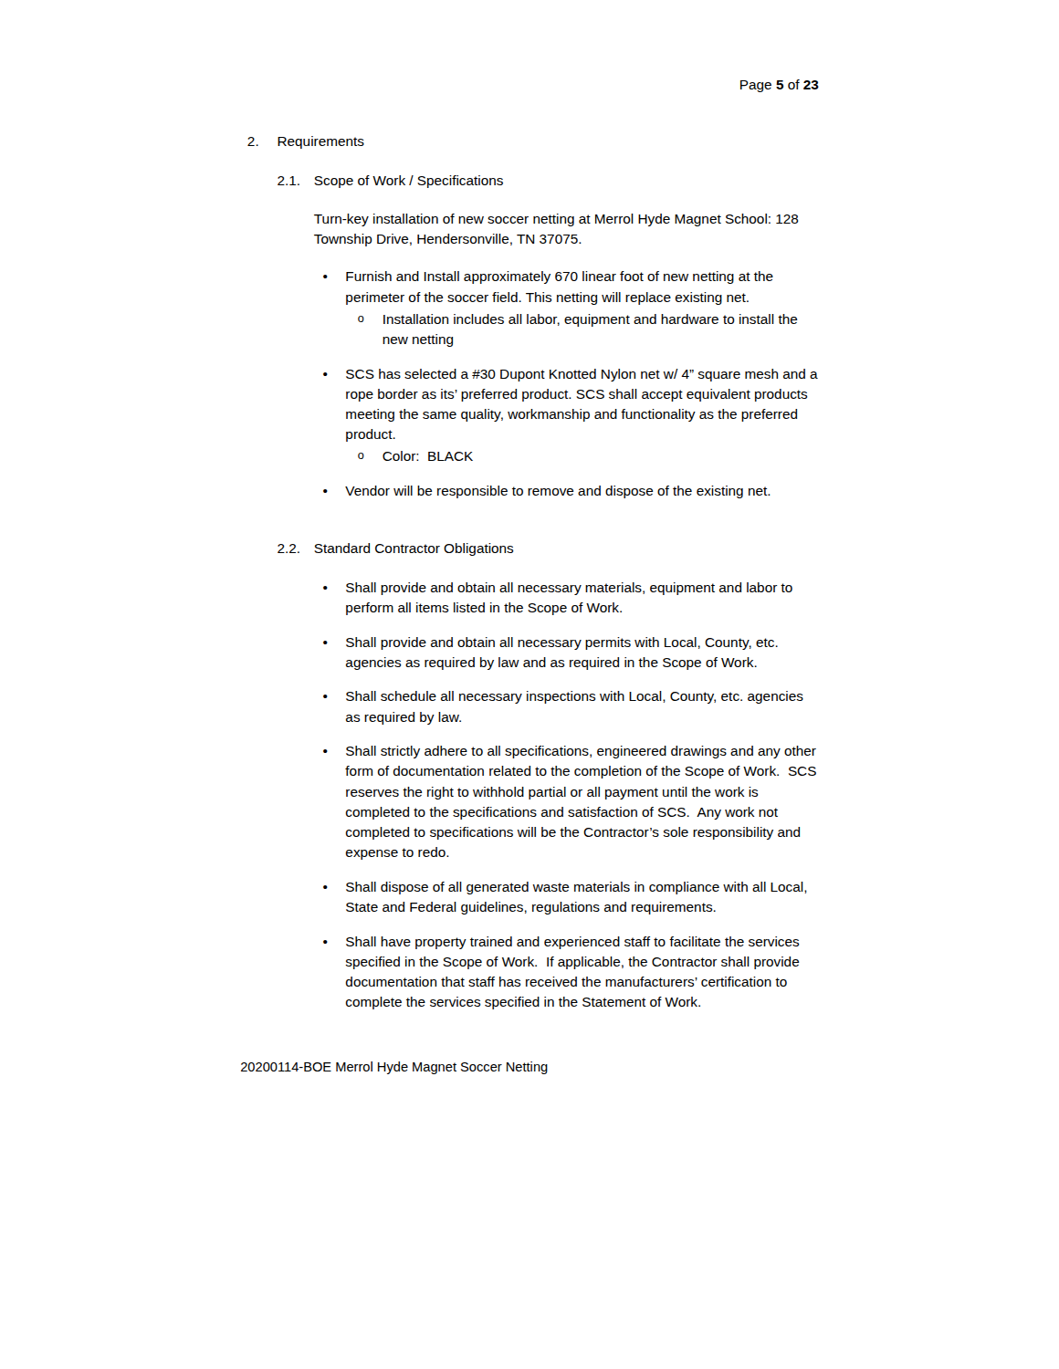Page 5 of 23
2. Requirements
2.1. Scope of Work / Specifications
Turn-key installation of new soccer netting at Merrol Hyde Magnet School: 128 Township Drive, Hendersonville, TN 37075.
Furnish and Install approximately 670 linear foot of new netting at the perimeter of the soccer field. This netting will replace existing net.
Installation includes all labor, equipment and hardware to install the new netting
SCS has selected a #30 Dupont Knotted Nylon net w/ 4” square mesh and a rope border as its’ preferred product. SCS shall accept equivalent products meeting the same quality, workmanship and functionality as the preferred product.
Color: BLACK
Vendor will be responsible to remove and dispose of the existing net.
2.2. Standard Contractor Obligations
Shall provide and obtain all necessary materials, equipment and labor to perform all items listed in the Scope of Work.
Shall provide and obtain all necessary permits with Local, County, etc. agencies as required by law and as required in the Scope of Work.
Shall schedule all necessary inspections with Local, County, etc. agencies as required by law.
Shall strictly adhere to all specifications, engineered drawings and any other form of documentation related to the completion of the Scope of Work. SCS reserves the right to withhold partial or all payment until the work is completed to the specifications and satisfaction of SCS. Any work not completed to specifications will be the Contractor’s sole responsibility and expense to redo.
Shall dispose of all generated waste materials in compliance with all Local, State and Federal guidelines, regulations and requirements.
Shall have property trained and experienced staff to facilitate the services specified in the Scope of Work. If applicable, the Contractor shall provide documentation that staff has received the manufacturers’ certification to complete the services specified in the Statement of Work.
20200114-BOE Merrol Hyde Magnet Soccer Netting